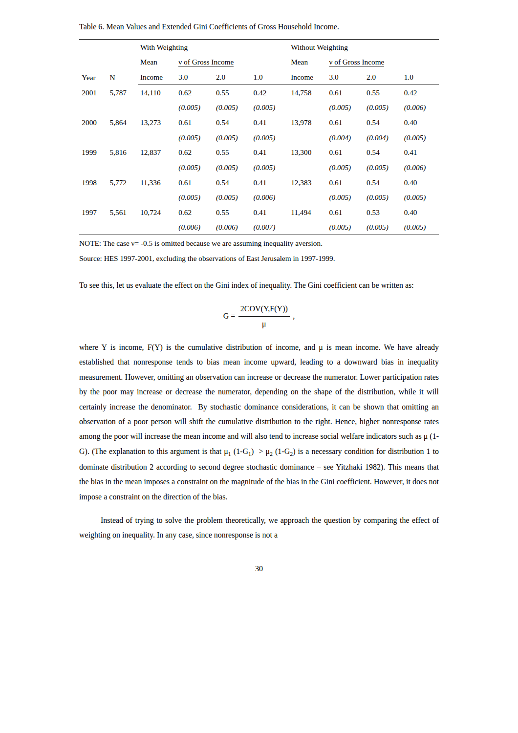Table 6. Mean Values and Extended Gini Coefficients of Gross Household Income.
| | With Weighting | Without Weighting |
| Year | N | Mean | ν of Gross Income | Mean | ν of Gross Income |
| Income | 3.0 | 2.0 | 1.0 | Income | 3.0 | 2.0 | 1.0 |
| 2001 | 5,787 | 14,110 | 0.62 | 0.55 | 0.42 | 14,758 | 0.61 | 0.55 | 0.42 |
| | | | (0.005) | (0.005) | (0.005) | | (0.005) | (0.005) | (0.006) |
| 2000 | 5,864 | 13,273 | 0.61 | 0.54 | 0.41 | 13,978 | 0.61 | 0.54 | 0.40 |
| | | | (0.005) | (0.005) | (0.005) | | (0.004) | (0.004) | (0.005) |
| 1999 | 5,816 | 12,837 | 0.62 | 0.55 | 0.41 | 13,300 | 0.61 | 0.54 | 0.41 |
| | | | (0.005) | (0.005) | (0.005) | | (0.005) | (0.005) | (0.006) |
| 1998 | 5,772 | 11,336 | 0.61 | 0.54 | 0.41 | 12,383 | 0.61 | 0.54 | 0.40 |
| | | | (0.005) | (0.005) | (0.006) | | (0.005) | (0.005) | (0.005) |
| 1997 | 5,561 | 10,724 | 0.62 | 0.55 | 0.41 | 11,494 | 0.61 | 0.53 | 0.40 |
| | | | (0.006) | (0.006) | (0.007) | | (0.005) | (0.005) | (0.005) |
NOTE: The case ν= -0.5 is omitted because we are assuming inequality aversion.
Source: HES 1997-2001, excluding the observations of East Jerusalem in 1997-1999.
To see this, let us evaluate the effect on the Gini index of inequality. The Gini coefficient can be written as:
G = 2COV(Y,F(Y)) μ ,
where Y is income, F(Y) is the cumulative distribution of income, and μ is mean income. We have already established that nonresponse tends to bias mean income upward, leading to a downward bias in inequality measurement. However, omitting an observation can increase or decrease the numerator. Lower participation rates by the poor may increase or decrease the numerator, depending on the shape of the distribution, while it will certainly increase the denominator. By stochastic dominance considerations, it can be shown that omitting an observation of a poor person will shift the cumulative distribution to the right. Hence, higher nonresponse rates among the poor will increase the mean income and will also tend to increase social welfare indicators such as μ (1-G). (The explanation to this argument is that μ1 (1-G1) > μ2 (1-G2) is a necessary condition for distribution 1 to dominate distribution 2 according to second degree stochastic dominance – see Yitzhaki 1982). This means that the bias in the mean imposes a constraint on the magnitude of the bias in the Gini coefficient. However, it does not impose a constraint on the direction of the bias.
Instead of trying to solve the problem theoretically, we approach the question by comparing the effect of weighting on inequality. In any case, since nonresponse is not a
30